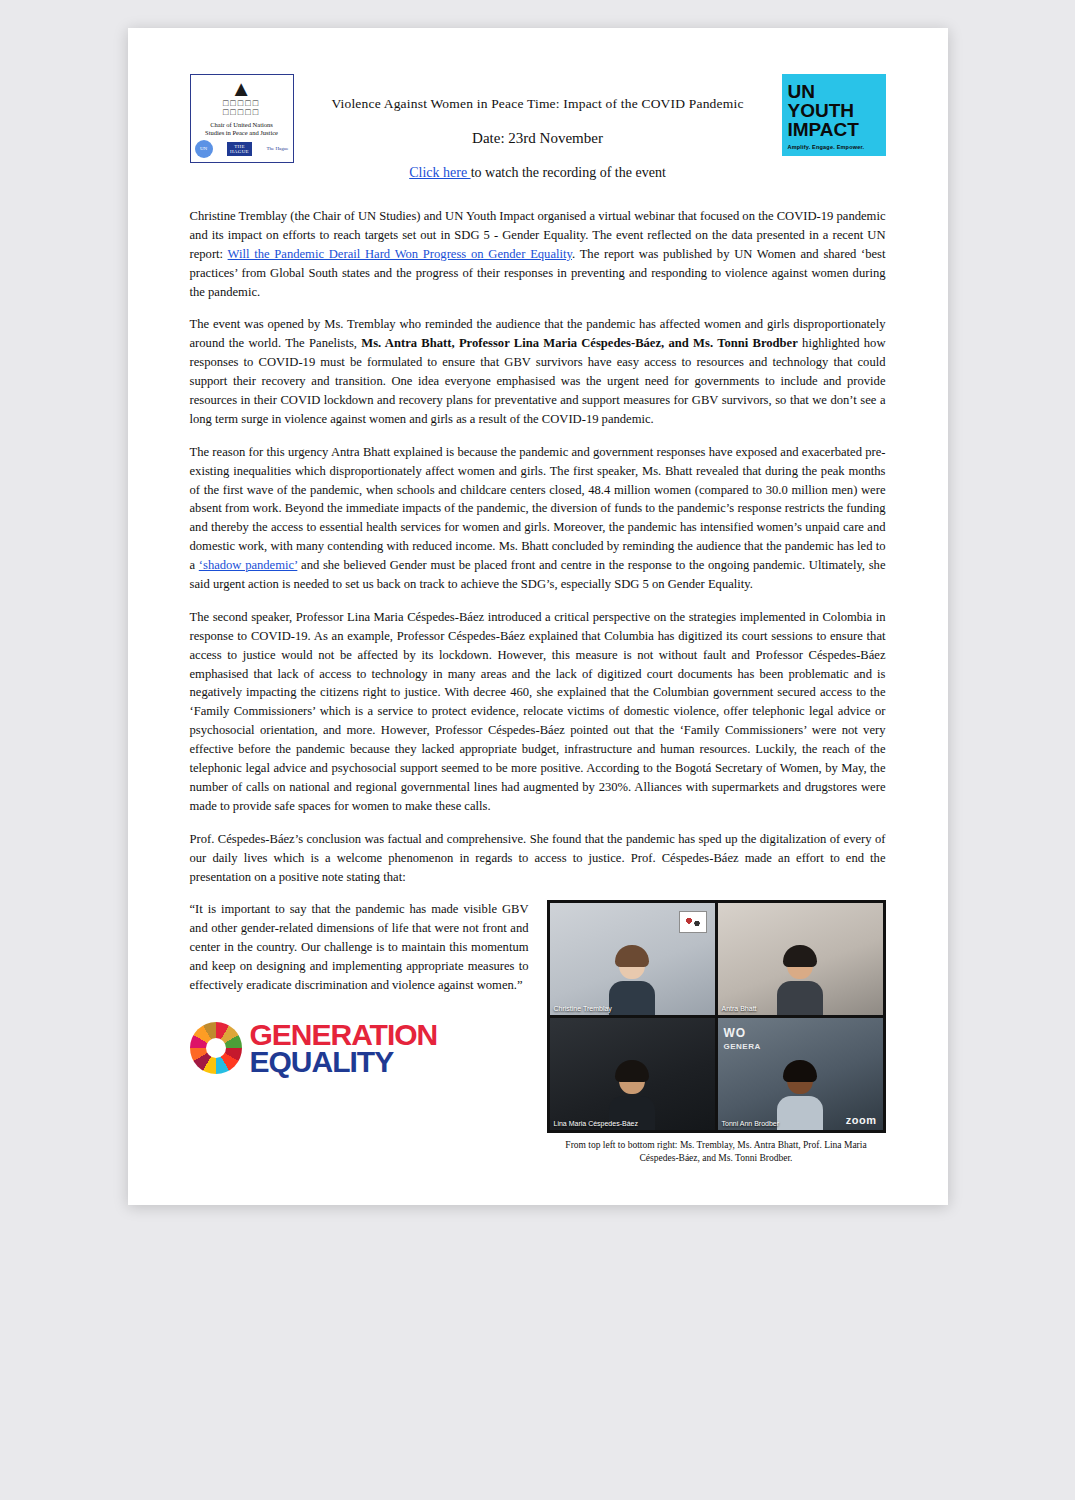▲ □□□□□
□□□□□
Chair of United Nations
Studies in Peace and Justice
UN
THE
HAGUE
The Hague
Violence Against Women in Peace Time: Impact of the COVID Pandemic
Date: 23rd November
Click here to watch the recording of the event
UN
YOUTH
IMPACT
Amplify. Engage. Empower.
Christine Tremblay (the Chair of UN Studies) and UN Youth Impact organised a virtual webinar that focused on the COVID-19 pandemic and its impact on efforts to reach targets set out in SDG 5 - Gender Equality. The event reflected on the data presented in a recent UN report: Will the Pandemic Derail Hard Won Progress on Gender Equality. The report was published by UN Women and shared ‘best practices’ from Global South states and the progress of their responses in preventing and responding to violence against women during the pandemic.
The event was opened by Ms. Tremblay who reminded the audience that the pandemic has affected women and girls disproportionately around the world. The Panelists, Ms. Antra Bhatt, Professor Lina Maria Céspedes-Báez, and Ms. Tonni Brodber highlighted how responses to COVID-19 must be formulated to ensure that GBV survivors have easy access to resources and technology that could support their recovery and transition. One idea everyone emphasised was the urgent need for governments to include and provide resources in their COVID lockdown and recovery plans for preventative and support measures for GBV survivors, so that we don’t see a long term surge in violence against women and girls as a result of the COVID-19 pandemic.
The reason for this urgency Antra Bhatt explained is because the pandemic and government responses have exposed and exacerbated pre-existing inequalities which disproportionately affect women and girls. The first speaker, Ms. Bhatt revealed that during the peak months of the first wave of the pandemic, when schools and childcare centers closed, 48.4 million women (compared to 30.0 million men) were absent from work. Beyond the immediate impacts of the pandemic, the diversion of funds to the pandemic’s response restricts the funding and thereby the access to essential health services for women and girls. Moreover, the pandemic has intensified women’s unpaid care and domestic work, with many contending with reduced income. Ms. Bhatt concluded by reminding the audience that the pandemic has led to a ‘shadow pandemic’ and she believed Gender must be placed front and centre in the response to the ongoing pandemic. Ultimately, she said urgent action is needed to set us back on track to achieve the SDG’s, especially SDG 5 on Gender Equality.
The second speaker, Professor Lina Maria Céspedes-Báez introduced a critical perspective on the strategies implemented in Colombia in response to COVID-19. As an example, Professor Céspedes-Báez explained that Columbia has digitized its court sessions to ensure that access to justice would not be affected by its lockdown. However, this measure is not without fault and Professor Céspedes-Báez emphasised that lack of access to technology in many areas and the lack of digitized court documents has been problematic and is negatively impacting the citizens right to justice. With decree 460, she explained that the Columbian government secured access to the ‘Family Commissioners’ which is a service to protect evidence, relocate victims of domestic violence, offer telephonic legal advice or psychosocial orientation, and more. However, Professor Céspedes-Báez pointed out that the ‘Family Commissioners’ were not very effective before the pandemic because they lacked appropriate budget, infrastructure and human resources. Luckily, the reach of the telephonic legal advice and psychosocial support seemed to be more positive. According to the Bogotá Secretary of Women, by May, the number of calls on national and regional governmental lines had augmented by 230%. Alliances with supermarkets and drugstores were made to provide safe spaces for women to make these calls.
Prof. Céspedes-Báez’s conclusion was factual and comprehensive. She found that the pandemic has sped up the digitalization of every of our daily lives which is a welcome phenomenon in regards to access to justice. Prof. Céspedes-Báez made an effort to end the presentation on a positive note stating that:
“It is important to say that the pandemic has made visible GBV and other gender-related dimensions of life that were not front and center in the country. Our challenge is to maintain this momentum and keep on designing and implementing appropriate measures to effectively eradicate discrimination and violence against women.”
GENERATION
EQUALITY
Christine Tremblay
Antra Bhatt
Lina Maria Céspedes-Báez
WO
GENERA
Tonni Ann Brodber
zoom
From top left to bottom right: Ms. Tremblay, Ms. Antra Bhatt, Prof. Lina Maria Céspedes-Báez, and Ms. Tonni Brodber.